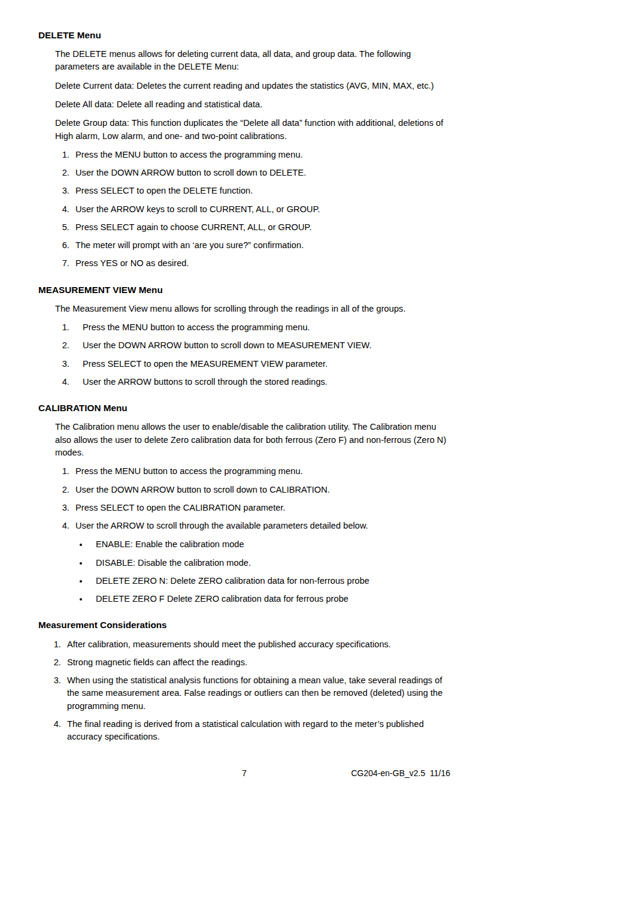DELETE Menu
The DELETE menus allows for deleting current data, all data, and group data. The following parameters are available in the DELETE Menu:
Delete Current data: Deletes the current reading and updates the statistics (AVG, MIN, MAX, etc.)
Delete All data: Delete all reading and statistical data.
Delete Group data: This function duplicates the “Delete all data” function with additional, deletions of High alarm, Low alarm, and one- and two-point calibrations.
Press the MENU button to access the programming menu.
User the DOWN ARROW button to scroll down to DELETE.
Press SELECT to open the DELETE function.
User the ARROW keys to scroll to CURRENT, ALL, or GROUP.
Press SELECT again to choose CURRENT, ALL, or GROUP.
The meter will prompt with an ‘are you sure?” confirmation.
Press YES or NO as desired.
MEASUREMENT VIEW Menu
The Measurement View menu allows for scrolling through the readings in all of the groups.
Press the MENU button to access the programming menu.
User the DOWN ARROW button to scroll down to MEASUREMENT VIEW.
Press SELECT to open the MEASUREMENT VIEW parameter.
User the ARROW buttons to scroll through the stored readings.
CALIBRATION Menu
The Calibration menu allows the user to enable/disable the calibration utility. The Calibration menu also allows the user to delete Zero calibration data for both ferrous (Zero F) and non-ferrous (Zero N) modes.
Press the MENU button to access the programming menu.
User the DOWN ARROW button to scroll down to CALIBRATION.
Press SELECT to open the CALIBRATION parameter.
User the ARROW to scroll through the available parameters detailed below.
ENABLE: Enable the calibration mode
DISABLE: Disable the calibration mode.
DELETE ZERO N: Delete ZERO calibration data for non-ferrous probe
DELETE ZERO F Delete ZERO calibration data for ferrous probe
Measurement Considerations
After calibration, measurements should meet the published accuracy specifications.
Strong magnetic fields can affect the readings.
When using the statistical analysis functions for obtaining a mean value, take several readings of the same measurement area. False readings or outliers can then be removed (deleted) using the programming menu.
The final reading is derived from a statistical calculation with regard to the meter’s published accuracy specifications.
7 CG204-en-GB_v2.5 11/16